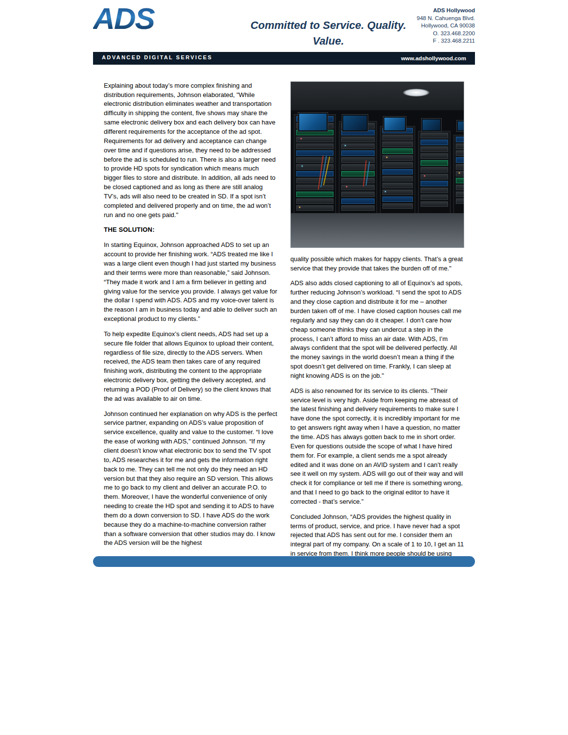ADS
Committed to Service. Quality. Value.
ADS Hollywood
948 N. Cahuenga Blvd.
Hollywood, CA 90038
O. 323.468.2200
F . 323.468.2211
ADVANCED DIGITAL SERVICES
www.adshollywood.com
Explaining about today’s more complex finishing and distribution requirements, Johnson elaborated, "While electronic distribution eliminates weather and transportation difficulty in shipping the content, five shows may share the same electronic delivery box and each delivery box can have different requirements for the acceptance of the ad spot. Requirements for ad delivery and acceptance can change over time and if questions arise, they need to be addressed before the ad is scheduled to run. There is also a larger need to provide HD spots for syndication which means much bigger files to store and distribute. In addition, all ads need to be closed captioned and as long as there are still analog TV’s, ads will also need to be created in SD. If a spot isn’t completed and delivered properly and on time, the ad won’t run and no one gets paid."
THE SOLUTION:
In starting Equinox, Johnson approached ADS to set up an account to provide her finishing work. “ADS treated me like I was a large client even though I had just started my business and their terms were more than reasonable,” said Johnson. “They made it work and I am a firm believer in getting and giving value for the service you provide. I always get value for the dollar I spend with ADS. ADS and my voice-over talent is the reason I am in business today and able to deliver such an exceptional product to my clients.”
To help expedite Equinox’s client needs, ADS had set up a secure file folder that allows Equinox to upload their content, regardless of file size, directly to the ADS servers. When received, the ADS team then takes care of any required finishing work, distributing the content to the appropriate electronic delivery box, getting the delivery accepted, and returning a POD (Proof of Delivery) so the client knows that the ad was available to air on time.
Johnson continued her explanation on why ADS is the perfect service partner, expanding on ADS’s value proposition of service excellence, quality and value to the customer. “I love the ease of working with ADS,” continued Johnson. “If my client doesn’t know what electronic box to send the TV spot to, ADS researches it for me and gets the information right back to me. They can tell me not only do they need an HD version but that they also require an SD version. This allows me to go back to my client and deliver an accurate P.O. to them. Moreover, I have the wonderful convenience of only needing to create the HD spot and sending it to ADS to have them do a down conversion to SD. I have ADS do the work because they do a machine-to-machine conversion rather than a software conversion that other studios may do. I know the ADS version will be the highest
quality possible which makes for happy clients. That’s a great service that they provide that takes the burden off of me."
ADS also adds closed captioning to all of Equinox’s ad spots, further reducing Johnson’s workload. “I send the spot to ADS and they close caption and distribute it for me – another burden taken off of me. I have closed caption houses call me regularly and say they can do it cheaper. I don’t care how cheap someone thinks they can undercut a step in the process, I can’t afford to miss an air date. With ADS, I’m always confident that the spot will be delivered perfectly. All the money savings in the world doesn’t mean a thing if the spot doesn’t get delivered on time. Frankly, I can sleep at night knowing ADS is on the job."
ADS is also renowned for its service to its clients. "Their service level is very high. Aside from keeping me abreast of the latest finishing and delivery requirements to make sure I have done the spot correctly, it is incredibly important for me to get answers right away when I have a question, no matter the time. ADS has always gotten back to me in short order. Even for questions outside the scope of what I have hired them for. For example, a client sends me a spot already edited and it was done on an AVID system and I can’t really see it well on my system. ADS will go out of their way and will check it for compliance or tell me if there is something wrong, and that I need to go back to the original editor to have it corrected - that’s service.”
Concluded Johnson, “ADS provides the highest quality in terms of product, service, and price. I have never had a spot rejected that ADS has sent out for me. I consider them an integral part of my company. On a scale of 1 to 10, I get an 11 in service from them. I think more people should be using them if they are not already.”